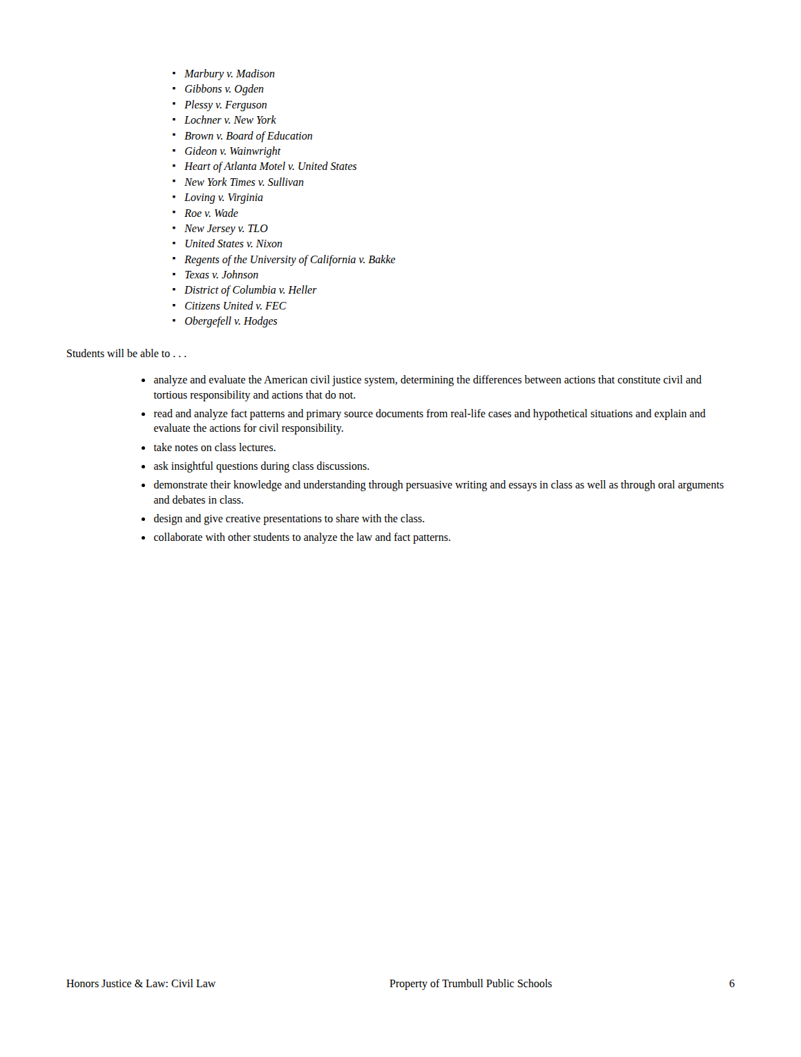Marbury v. Madison
Gibbons v. Ogden
Plessy v. Ferguson
Lochner v. New York
Brown v. Board of Education
Gideon v. Wainwright
Heart of Atlanta Motel v. United States
New York Times v. Sullivan
Loving v. Virginia
Roe v. Wade
New Jersey v. TLO
United States v. Nixon
Regents of the University of California v. Bakke
Texas v. Johnson
District of Columbia v. Heller
Citizens United v. FEC
Obergefell v. Hodges
Students will be able to . . .
analyze and evaluate the American civil justice system, determining the differences between actions that constitute civil and tortious responsibility and actions that do not.
read and analyze fact patterns and primary source documents from real-life cases and hypothetical situations and explain and evaluate the actions for civil responsibility.
take notes on class lectures.
ask insightful questions during class discussions.
demonstrate their knowledge and understanding through persuasive writing and essays in class as well as through oral arguments and debates in class.
design and give creative presentations to share with the class.
collaborate with other students to analyze the law and fact patterns.
Honors Justice & Law: Civil Law Property of Trumbull Public Schools 6